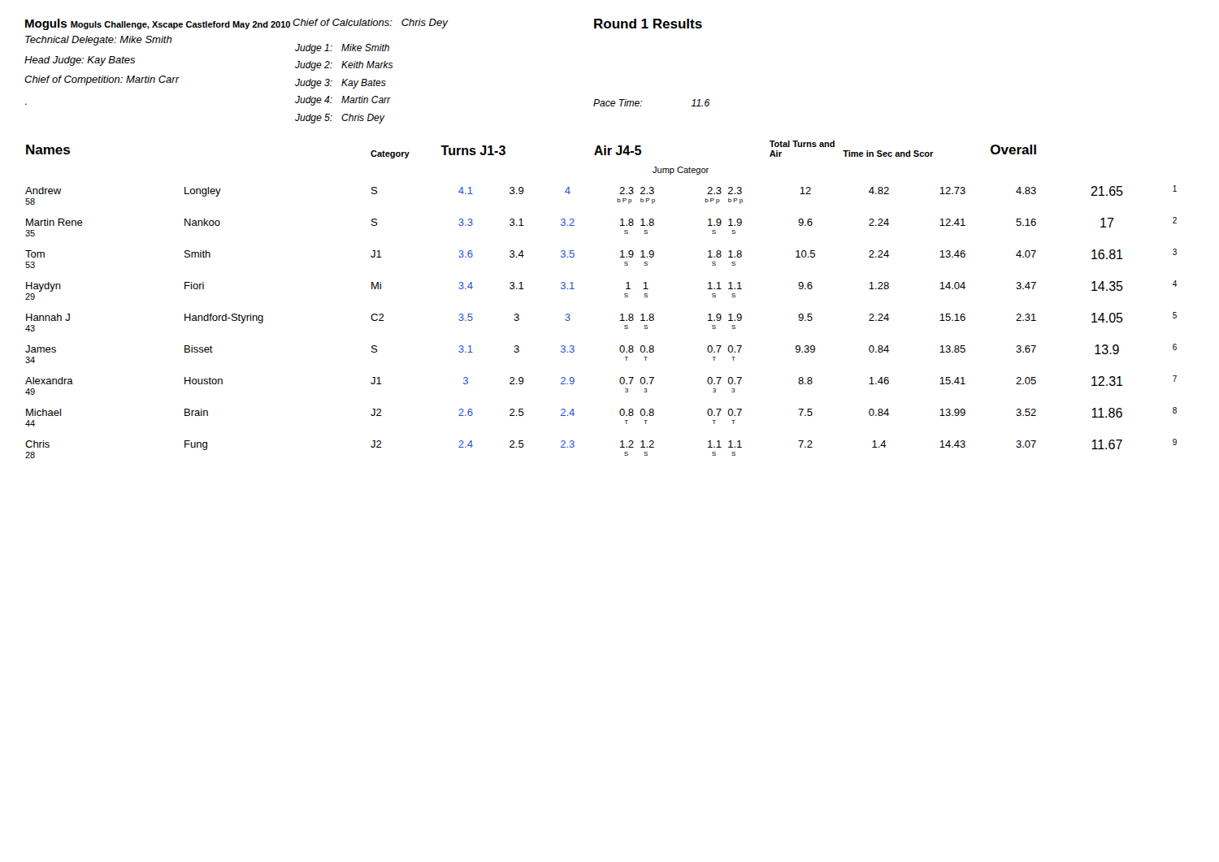Moguls Moguls Challenge, Xscape Castleford May 2nd 2010
Chief of Calculations: Chris Dey
Round 1 Results
Technical Delegate: Mike Smith
Head Judge: Kay Bates
Chief of Competition: Martin Carr
| Judge 1: | Mike Smith |
| Judge 2: | Keith Marks |
| Judge 3: | Kay Bates |
| Judge 4: | Martin Carr |
| Judge 5: | Chris Dey |
Pace Time:11.6
.
| Names | Category | Turns J1-3 | Air J4-5 | Total Turns and Air | Time in Sec and Scor | Overall |
| --- | --- | --- | --- | --- | --- | --- |
| | Jump Categor | |
| Andrew 58 | Longley | S | 4.1 | 3.9 | 4 | 2.3 2.3 bPp bPp | 2.3 2.3 bPp bPp | 12 | 4.82 | 12.73 | 4.83 | 21.65 | 1 |
| Martin Rene 35 | Nankoo | S | 3.3 | 3.1 | 3.2 | 1.8 1.8 S S | 1.9 1.9 S S | 9.6 | 2.24 | 12.41 | 5.16 | 17 | 2 |
| Tom 53 | Smith | J1 | 3.6 | 3.4 | 3.5 | 1.9 1.9 S S | 1.8 1.8 S S | 10.5 | 2.24 | 13.46 | 4.07 | 16.81 | 3 |
| Haydyn 29 | Fiori | Mi | 3.4 | 3.1 | 3.1 | 1 1 S S | 1.1 1.1 S S | 9.6 | 1.28 | 14.04 | 3.47 | 14.35 | 4 |
| Hannah J 43 | Handford-Styring | C2 | 3.5 | 3 | 3 | 1.8 1.8 S S | 1.9 1.9 S S | 9.5 | 2.24 | 15.16 | 2.31 | 14.05 | 5 |
| James 34 | Bisset | S | 3.1 | 3 | 3.3 | 0.8 0.8 T T | 0.7 0.7 T T | 9.39 | 0.84 | 13.85 | 3.67 | 13.9 | 6 |
| Alexandra 49 | Houston | J1 | 3 | 2.9 | 2.9 | 0.7 0.7 3 3 | 0.7 0.7 3 3 | 8.8 | 1.46 | 15.41 | 2.05 | 12.31 | 7 |
| Michael 44 | Brain | J2 | 2.6 | 2.5 | 2.4 | 0.8 0.8 T T | 0.7 0.7 T T | 7.5 | 0.84 | 13.99 | 3.52 | 11.86 | 8 |
| Chris 28 | Fung | J2 | 2.4 | 2.5 | 2.3 | 1.2 1.2 S S | 1.1 1.1 S S | 7.2 | 1.4 | 14.43 | 3.07 | 11.67 | 9 |